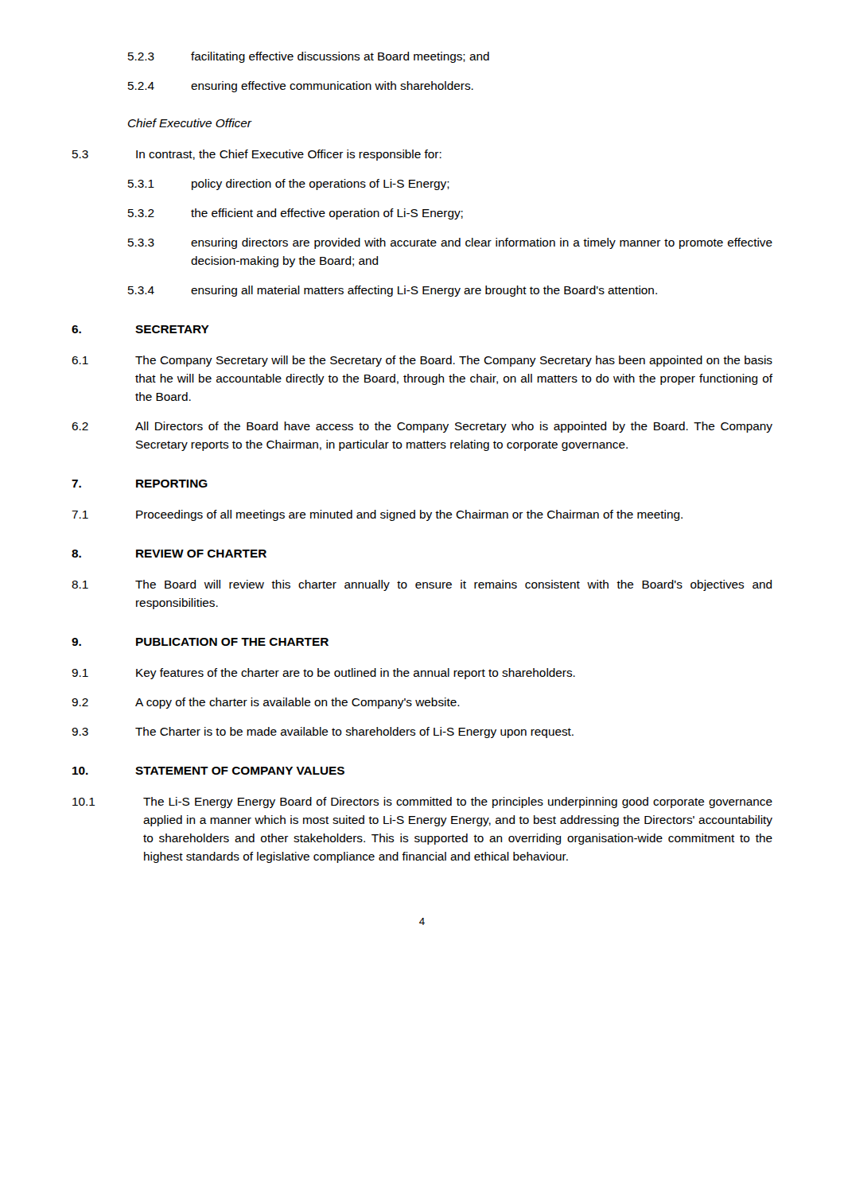5.2.3
facilitating effective discussions at Board meetings; and
5.2.4
ensuring effective communication with shareholders.
Chief Executive Officer
5.3
In contrast, the Chief Executive Officer is responsible for:
5.3.1
policy direction of the operations of Li-S Energy;
5.3.2
the efficient and effective operation of Li-S Energy;
5.3.3
ensuring directors are provided with accurate and clear information in a timely manner to promote effective decision-making by the Board; and
5.3.4
ensuring all material matters affecting Li-S Energy are brought to the Board's attention.
6.
SECRETARY
6.1
The Company Secretary will be the Secretary of the Board. The Company Secretary has been appointed on the basis that he will be accountable directly to the Board, through the chair, on all matters to do with the proper functioning of the Board.
6.2
All Directors of the Board have access to the Company Secretary who is appointed by the Board. The Company Secretary reports to the Chairman, in particular to matters relating to corporate governance.
7.
REPORTING
7.1
Proceedings of all meetings are minuted and signed by the Chairman or the Chairman of the meeting.
8.
REVIEW OF CHARTER
8.1
The Board will review this charter annually to ensure it remains consistent with the Board's objectives and responsibilities.
9.
PUBLICATION OF THE CHARTER
9.1
Key features of the charter are to be outlined in the annual report to shareholders.
9.2
A copy of the charter is available on the Company's website.
9.3
The Charter is to be made available to shareholders of Li-S Energy upon request.
10.
STATEMENT OF COMPANY VALUES
10.1
The Li-S Energy Energy Board of Directors is committed to the principles underpinning good corporate governance applied in a manner which is most suited to Li-S Energy Energy, and to best addressing the Directors' accountability to shareholders and other stakeholders. This is supported to an overriding organisation-wide commitment to the highest standards of legislative compliance and financial and ethical behaviour.
4